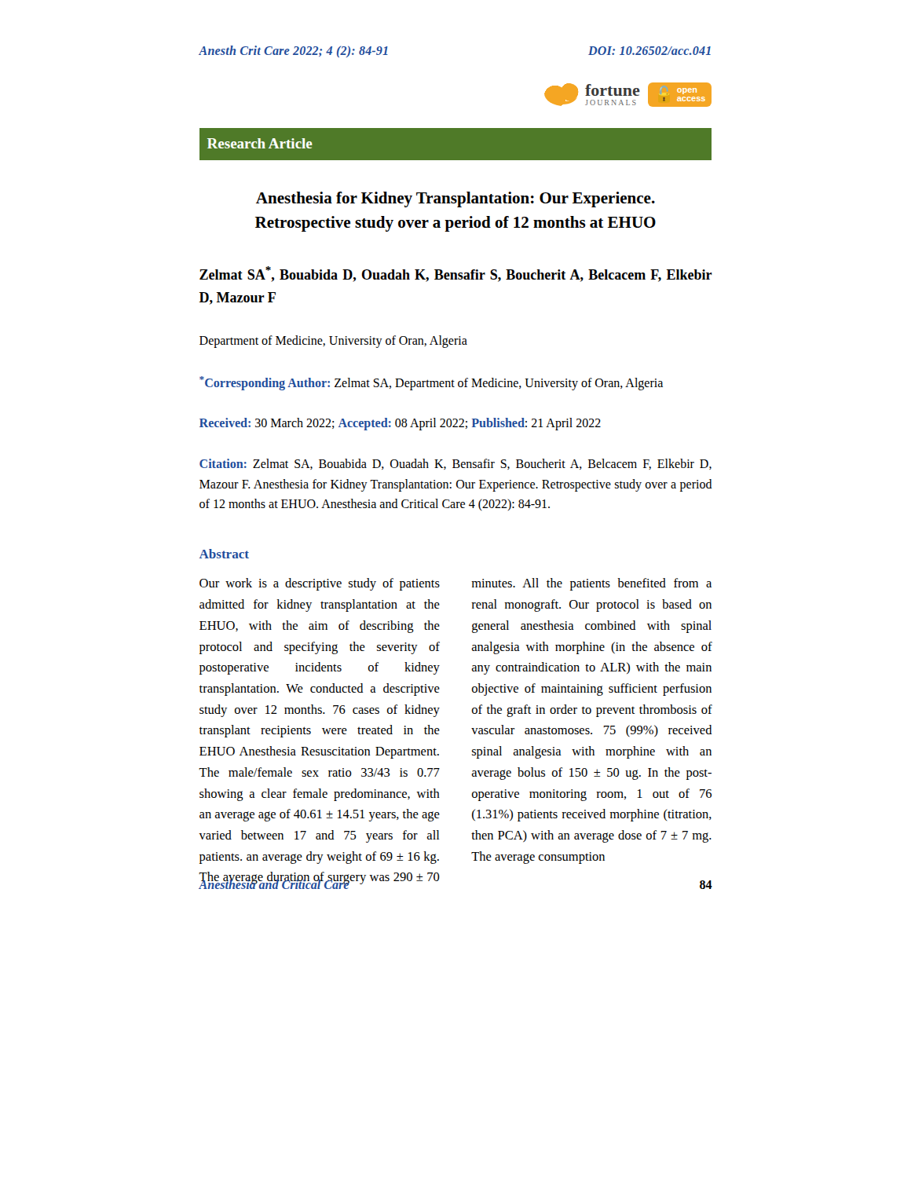Anesth Crit Care 2022; 4 (2): 84-91
DOI: 10.26502/acc.041
fortuneJOURNALS
🔓 open
access
Research Article
Anesthesia for Kidney Transplantation: Our Experience.
Retrospective study over a period of 12 months at EHUO
Zelmat SA*, Bouabida D, Ouadah K, Bensafir S, Boucherit A, Belcacem F, Elkebir D, Mazour F
Department of Medicine, University of Oran, Algeria
*Corresponding Author: Zelmat SA, Department of Medicine, University of Oran, Algeria
Received: 30 March 2022; Accepted: 08 April 2022; Published: 21 April 2022
Citation: Zelmat SA, Bouabida D, Ouadah K, Bensafir S, Boucherit A, Belcacem F, Elkebir D, Mazour F. Anesthesia for Kidney Transplantation: Our Experience. Retrospective study over a period of 12 months at EHUO. Anesthesia and Critical Care 4 (2022): 84-91.
Abstract
Our work is a descriptive study of patients admitted for kidney transplantation at the EHUO, with the aim of describing the protocol and specifying the severity of postoperative incidents of kidney transplantation. We conducted a descriptive study over 12 months. 76 cases of kidney transplant recipients were treated in the EHUO Anesthesia Resuscitation Department. The male/female sex ratio 33/43 is 0.77 showing a clear female predominance, with an average age of 40.61 ± 14.51 years, the age varied between 17 and 75 years for all patients. an average dry weight of 69 ± 16 kg. The average duration of surgery was 290 ± 70 minutes. All the patients benefited from a renal monograft. Our protocol is based on general anesthesia combined with spinal analgesia with morphine (in the absence of any contraindication to ALR) with the main objective of maintaining sufficient perfusion of the graft in order to prevent thrombosis of vascular anastomoses. 75 (99%) received spinal analgesia with morphine with an average bolus of 150 ± 50 ug. In the post-operative monitoring room, 1 out of 76 (1.31%) patients received morphine (titration, then PCA) with an average dose of 7 ± 7 mg. The average consumption
Anesthesia and Critical Care
84